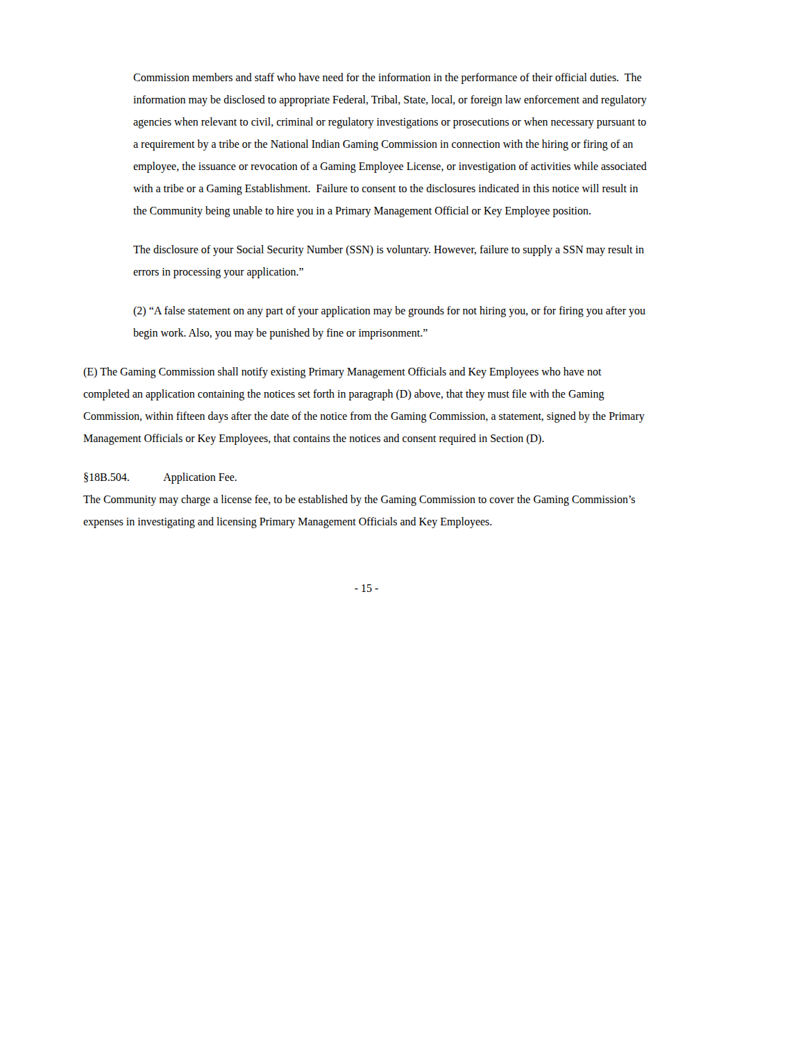Commission members and staff who have need for the information in the performance of their official duties. The information may be disclosed to appropriate Federal, Tribal, State, local, or foreign law enforcement and regulatory agencies when relevant to civil, criminal or regulatory investigations or prosecutions or when necessary pursuant to a requirement by a tribe or the National Indian Gaming Commission in connection with the hiring or firing of an employee, the issuance or revocation of a Gaming Employee License, or investigation of activities while associated with a tribe or a Gaming Establishment. Failure to consent to the disclosures indicated in this notice will result in the Community being unable to hire you in a Primary Management Official or Key Employee position.
The disclosure of your Social Security Number (SSN) is voluntary. However, failure to supply a SSN may result in errors in processing your application.”
(2) “A false statement on any part of your application may be grounds for not hiring you, or for firing you after you begin work. Also, you may be punished by fine or imprisonment.”
(E) The Gaming Commission shall notify existing Primary Management Officials and Key Employees who have not completed an application containing the notices set forth in paragraph (D) above, that they must file with the Gaming Commission, within fifteen days after the date of the notice from the Gaming Commission, a statement, signed by the Primary Management Officials or Key Employees, that contains the notices and consent required in Section (D).
§18B.504. Application Fee.
The Community may charge a license fee, to be established by the Gaming Commission to cover the Gaming Commission’s expenses in investigating and licensing Primary Management Officials and Key Employees.
- 15 -